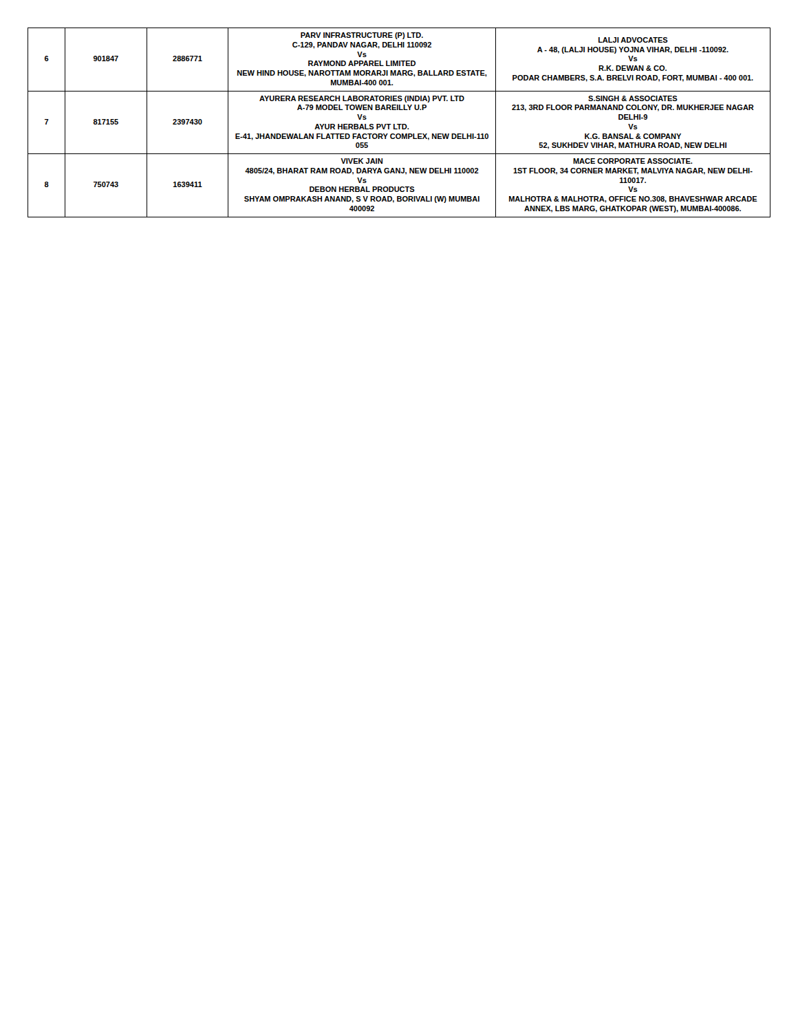| 6 | 901847 | 2886771 | PARV INFRASTRUCTURE (P) LTD. C-129, PANDAV NAGAR, DELHI 110092 Vs RAYMOND APPAREL LIMITED NEW HIND HOUSE, NAROTTAM MORARJI MARG, BALLARD ESTATE, MUMBAI-400 001. | LALJI ADVOCATES A - 48, (LALJI HOUSE) YOJNA VIHAR, DELHI -110092. Vs R.K. DEWAN & CO. PODAR CHAMBERS, S.A. BRELVI ROAD, FORT, MUMBAI - 400 001. |
| 7 | 817155 | 2397430 | AYURERA RESEARCH LABORATORIES (INDIA) PVT. LTD A-79 MODEL TOWEN BAREILLY U.P Vs AYUR HERBALS PVT LTD. E-41, JHANDEWALAN FLATTED FACTORY COMPLEX, NEW DELHI-110 055 | S.SINGH & ASSOCIATES 213, 3RD FLOOR PARMANAND COLONY, DR. MUKHERJEE NAGAR DELHI-9 Vs K.G. BANSAL & COMPANY 52, SUKHDEV VIHAR, MATHURA ROAD, NEW DELHI |
| 8 | 750743 | 1639411 | VIVEK JAIN 4805/24, BHARAT RAM ROAD, DARYA GANJ, NEW DELHI 110002 Vs DEBON HERBAL PRODUCTS SHYAM OMPRAKASH ANAND, S V ROAD, BORIVALI (W) MUMBAI 400092 | MACE CORPORATE ASSOCIATE. 1ST FLOOR, 34 CORNER MARKET, MALVIYA NAGAR, NEW DELHI-110017. Vs MALHOTRA & MALHOTRA, OFFICE NO.308, BHAVESHWAR ARCADE ANNEX, LBS MARG, GHATKOPAR (WEST), MUMBAI-400086. |